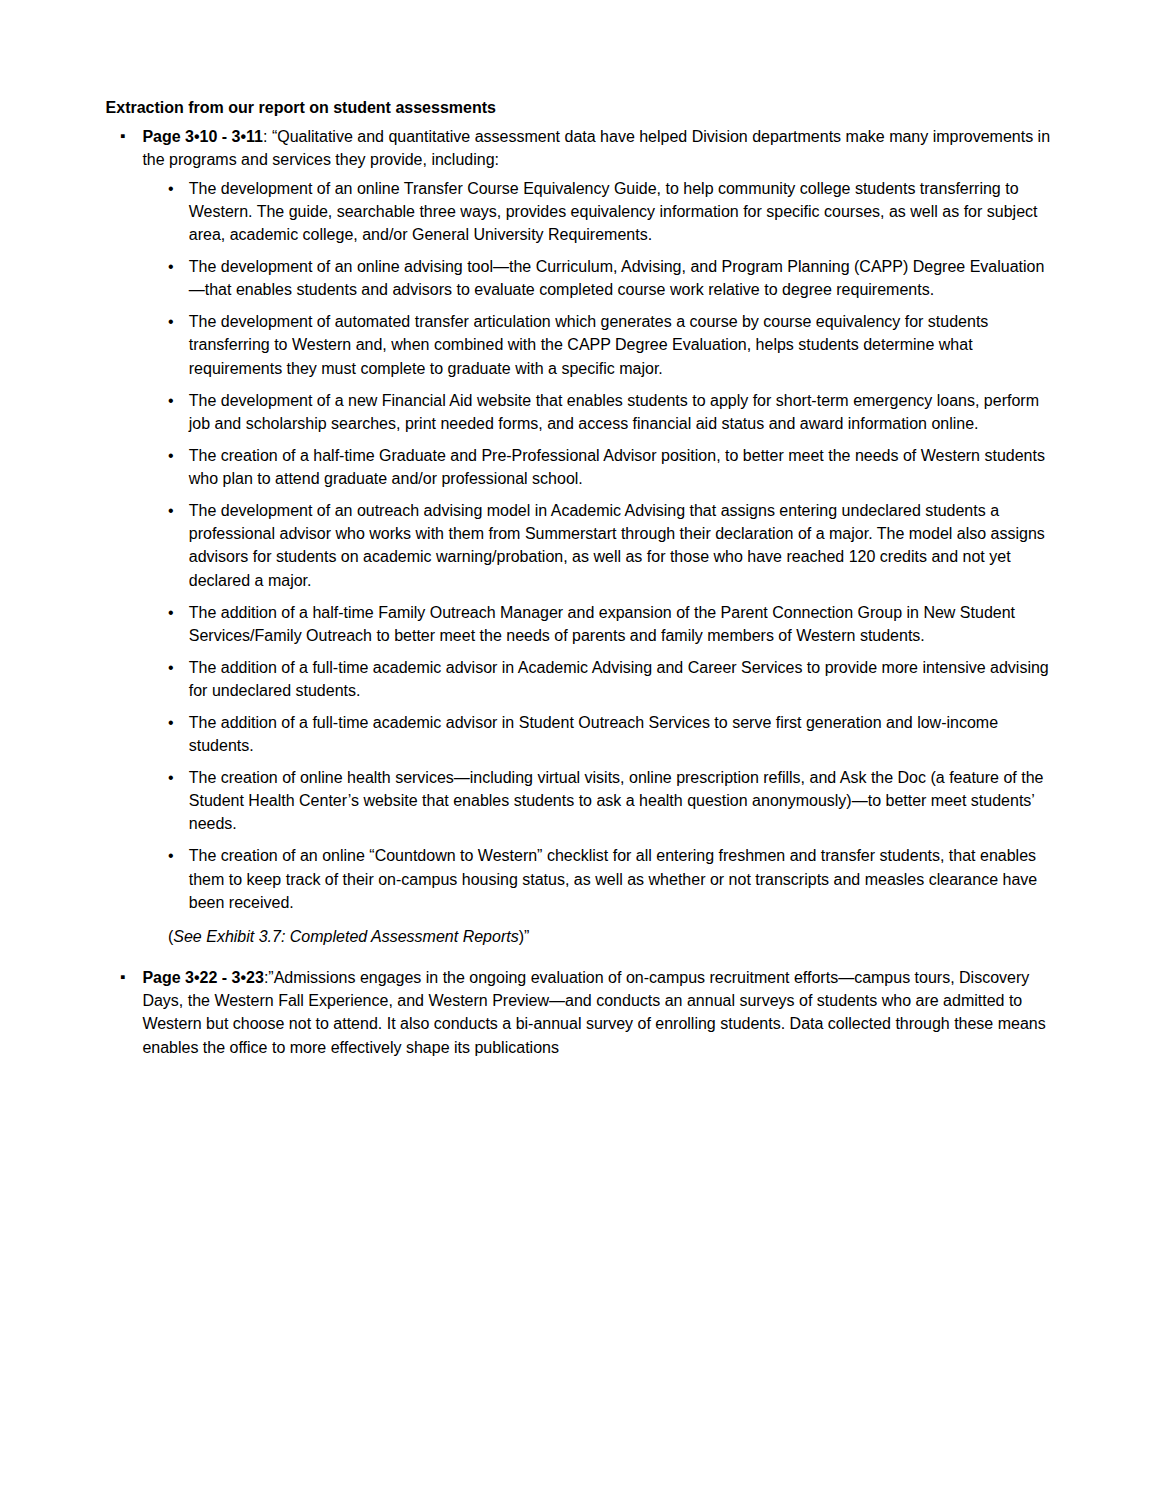Extraction from our report on student assessments
Page 3•10 - 3•11: “Qualitative and quantitative assessment data have helped Division departments make many improvements in the programs and services they provide, including:
The development of an online Transfer Course Equivalency Guide, to help community college students transferring to Western. The guide, searchable three ways, provides equivalency information for specific courses, as well as for subject area, academic college, and/or General University Requirements.
The development of an online advising tool—the Curriculum, Advising, and Program Planning (CAPP) Degree Evaluation—that enables students and advisors to evaluate completed course work relative to degree requirements.
The development of automated transfer articulation which generates a course by course equivalency for students transferring to Western and, when combined with the CAPP Degree Evaluation, helps students determine what requirements they must complete to graduate with a specific major.
The development of a new Financial Aid website that enables students to apply for short-term emergency loans, perform job and scholarship searches, print needed forms, and access financial aid status and award information online.
The creation of a half-time Graduate and Pre-Professional Advisor position, to better meet the needs of Western students who plan to attend graduate and/or professional school.
The development of an outreach advising model in Academic Advising that assigns entering undeclared students a professional advisor who works with them from Summerstart through their declaration of a major. The model also assigns advisors for students on academic warning/probation, as well as for those who have reached 120 credits and not yet declared a major.
The addition of a half-time Family Outreach Manager and expansion of the Parent Connection Group in New Student Services/Family Outreach to better meet the needs of parents and family members of Western students.
The addition of a full-time academic advisor in Academic Advising and Career Services to provide more intensive advising for undeclared students.
The addition of a full-time academic advisor in Student Outreach Services to serve first generation and low-income students.
The creation of online health services—including virtual visits, online prescription refills, and Ask the Doc (a feature of the Student Health Center’s website that enables students to ask a health question anonymously)—to better meet students’ needs.
The creation of an online “Countdown to Western” checklist for all entering freshmen and transfer students, that enables them to keep track of their on-campus housing status, as well as whether or not transcripts and measles clearance have been received.
(See Exhibit 3.7: Completed Assessment Reports)”
Page 3•22 - 3•23:”Admissions engages in the ongoing evaluation of on-campus recruitment efforts—campus tours, Discovery Days, the Western Fall Experience, and Western Preview—and conducts an annual surveys of students who are admitted to Western but choose not to attend. It also conducts a bi-annual survey of enrolling students. Data collected through these means enables the office to more effectively shape its publications